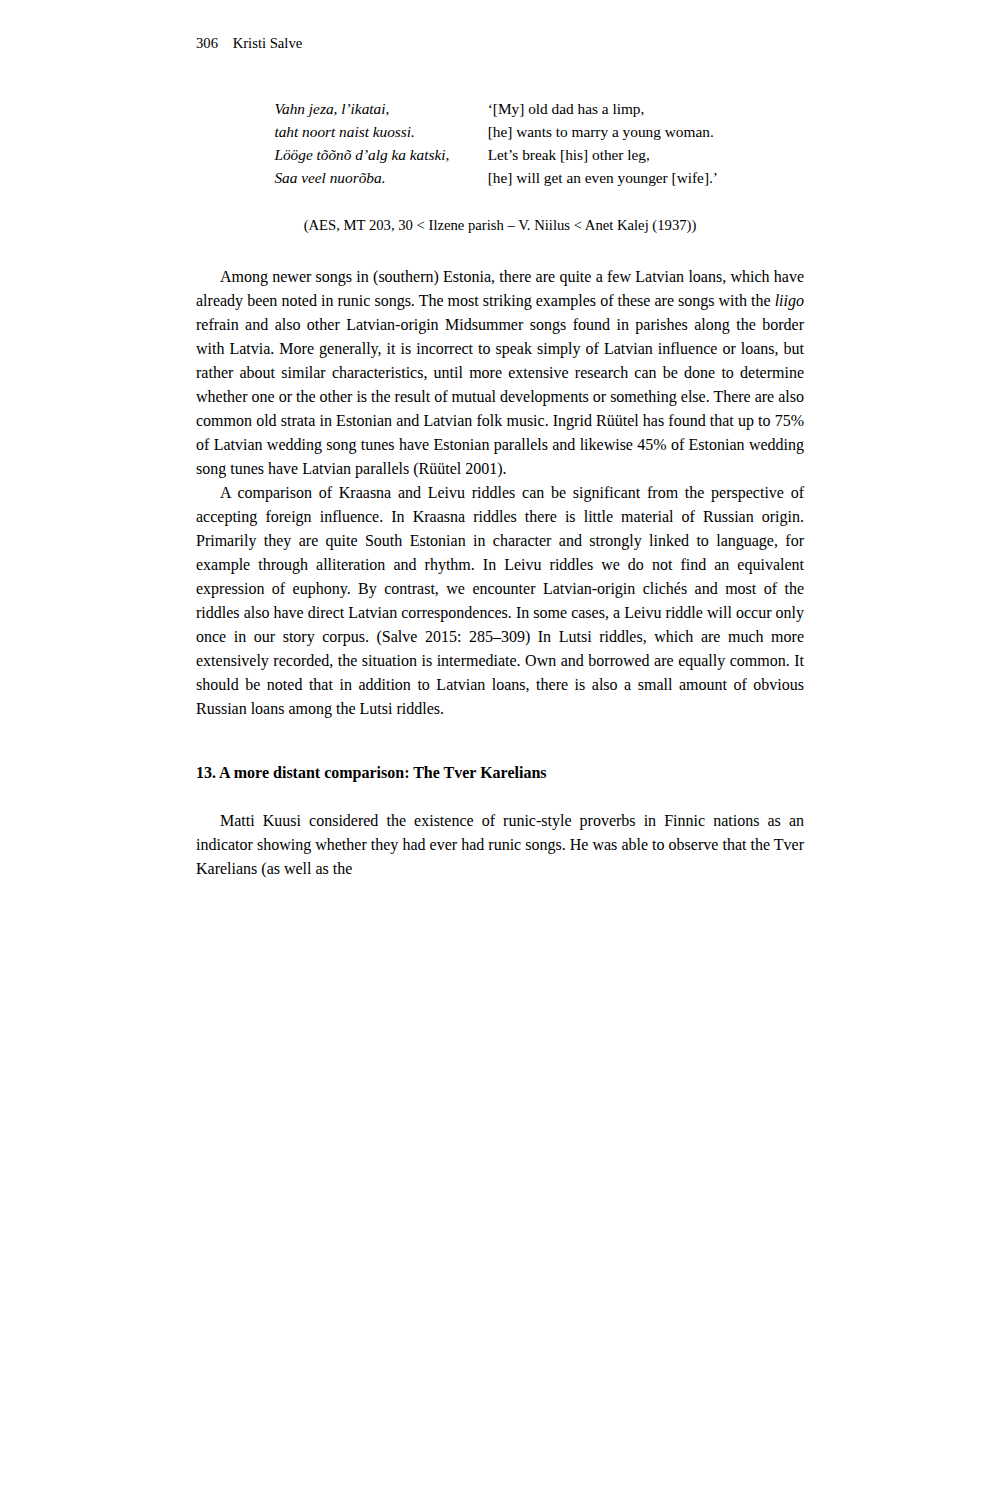306 Kristi Salve
| Vahn jeza, l’ikatai, | ‘[My] old dad has a limp, |
| taht noort naist kuossi. | [he] wants to marry a young woman. |
| Lööge tõõnõ d’alg ka katski, | Let’s break [his] other leg, |
| Saa veel nuorõba. | [he] will get an even younger [wife].’ |
(AES, MT 203, 30 < Ilzene parish – V. Niilus < Anet Kalej (1937))
Among newer songs in (southern) Estonia, there are quite a few Latvian loans, which have already been noted in runic songs. The most striking examples of these are songs with the liigo refrain and also other Latvian-origin Midsummer songs found in parishes along the border with Latvia. More generally, it is incorrect to speak simply of Latvian influence or loans, but rather about similar characteristics, until more extensive research can be done to determine whether one or the other is the result of mutual developments or something else. There are also common old strata in Estonian and Latvian folk music. Ingrid Rüütel has found that up to 75% of Latvian wedding song tunes have Estonian parallels and likewise 45% of Estonian wedding song tunes have Latvian parallels (Rüütel 2001).
A comparison of Kraasna and Leivu riddles can be significant from the perspective of accepting foreign influence. In Kraasna riddles there is little material of Russian origin. Primarily they are quite South Estonian in character and strongly linked to language, for example through alliteration and rhythm. In Leivu riddles we do not find an equivalent expression of euphony. By contrast, we encounter Latvian-origin clichés and most of the riddles also have direct Latvian correspondences. In some cases, a Leivu riddle will occur only once in our story corpus. (Salve 2015: 285–309) In Lutsi riddles, which are much more extensively recorded, the situation is intermediate. Own and borrowed are equally common. It should be noted that in addition to Latvian loans, there is also a small amount of obvious Russian loans among the Lutsi riddles.
13. A more distant comparison: The Tver Karelians
Matti Kuusi considered the existence of runic-style proverbs in Finnic nations as an indicator showing whether they had ever had runic songs. He was able to observe that the Tver Karelians (as well as the